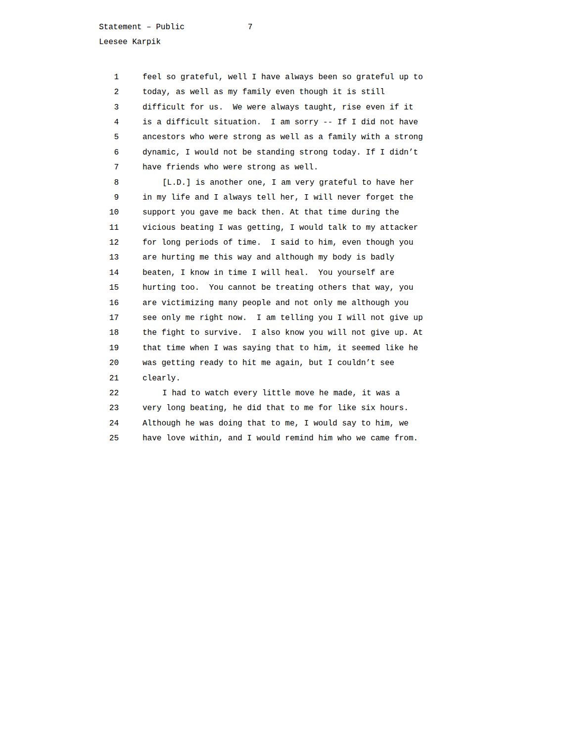Statement – Public 7
Leesee Karpik
feel so grateful, well I have always been so grateful up to
today, as well as my family even though it is still
difficult for us. We were always taught, rise even if it
is a difficult situation. I am sorry -- If I did not have
ancestors who were strong as well as a family with a strong
dynamic, I would not be standing strong today. If I didn’t
have friends who were strong as well.
[L.D.] is another one, I am very grateful to have her
in my life and I always tell her, I will never forget the
support you gave me back then. At that time during the
vicious beating I was getting, I would talk to my attacker
for long periods of time. I said to him, even though you
are hurting me this way and although my body is badly
beaten, I know in time I will heal. You yourself are
hurting too. You cannot be treating others that way, you
are victimizing many people and not only me although you
see only me right now. I am telling you I will not give up
the fight to survive. I also know you will not give up. At
that time when I was saying that to him, it seemed like he
was getting ready to hit me again, but I couldn’t see
clearly.
I had to watch every little move he made, it was a
very long beating, he did that to me for like six hours.
Although he was doing that to me, I would say to him, we
have love within, and I would remind him who we came from.